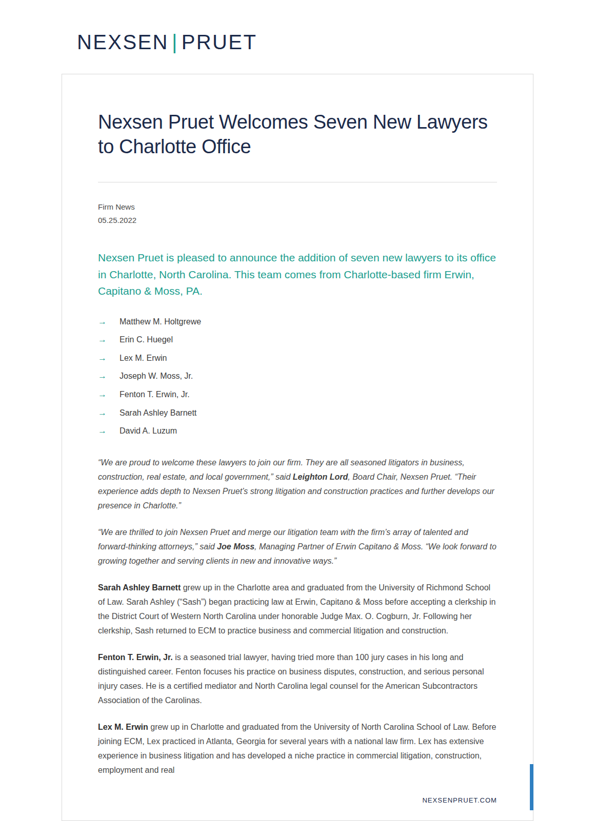NEXSEN|PRUET
Nexsen Pruet Welcomes Seven New Lawyers to Charlotte Office
Firm News
05.25.2022
Nexsen Pruet is pleased to announce the addition of seven new lawyers to its office in Charlotte, North Carolina. This team comes from Charlotte-based firm Erwin, Capitano & Moss, PA.
Matthew M. Holtgrewe
Erin C. Huegel
Lex M. Erwin
Joseph W. Moss, Jr.
Fenton T. Erwin, Jr.
Sarah Ashley Barnett
David A. Luzum
“We are proud to welcome these lawyers to join our firm. They are all seasoned litigators in business, construction, real estate, and local government,” said Leighton Lord, Board Chair, Nexsen Pruet. “Their experience adds depth to Nexsen Pruet’s strong litigation and construction practices and further develops our presence in Charlotte.”
“We are thrilled to join Nexsen Pruet and merge our litigation team with the firm’s array of talented and forward-thinking attorneys,” said Joe Moss, Managing Partner of Erwin Capitano & Moss. “We look forward to growing together and serving clients in new and innovative ways.”
Sarah Ashley Barnett grew up in the Charlotte area and graduated from the University of Richmond School of Law. Sarah Ashley (“Sash”) began practicing law at Erwin, Capitano & Moss before accepting a clerkship in the District Court of Western North Carolina under honorable Judge Max. O. Cogburn, Jr. Following her clerkship, Sash returned to ECM to practice business and commercial litigation and construction.
Fenton T. Erwin, Jr. is a seasoned trial lawyer, having tried more than 100 jury cases in his long and distinguished career. Fenton focuses his practice on business disputes, construction, and serious personal injury cases. He is a certified mediator and North Carolina legal counsel for the American Subcontractors Association of the Carolinas.
Lex M. Erwin grew up in Charlotte and graduated from the University of North Carolina School of Law. Before joining ECM, Lex practiced in Atlanta, Georgia for several years with a national law firm. Lex has extensive experience in business litigation and has developed a niche practice in commercial litigation, construction, employment and real
NEXSENPRUET.COM